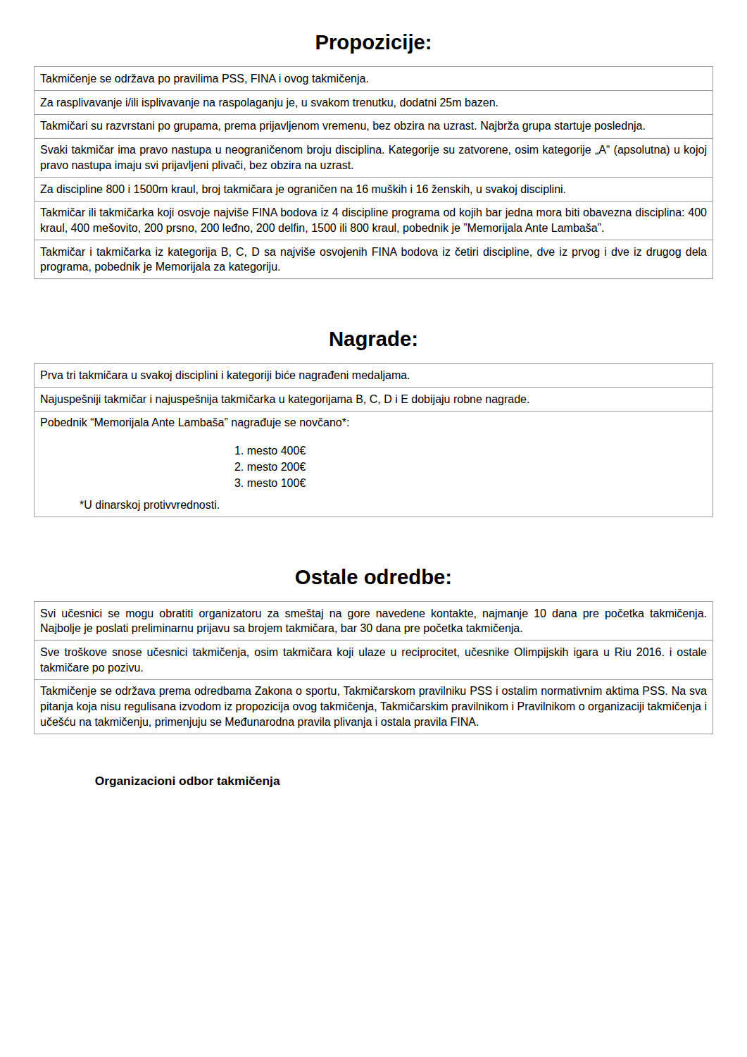Propozicije:
| Takmičenje se održava po pravilima PSS, FINA i ovog takmičenja. |
| Za rasplivavanje i/ili isplivavanje na raspolaganju je, u svakom trenutku, dodatni 25m bazen. |
| Takmičari su razvrstani po grupama, prema prijavljenom vremenu, bez obzira na uzrast. Najbrža grupa startuje poslednja. |
| Svaki takmičar ima pravo nastupa u neograničenom broju disciplina. Kategorije su zatvorene, osim kategorije „A“ (apsolutna) u kojoj pravo nastupa imaju svi prijavljeni plivači, bez obzira na uzrast. |
| Za discipline 800 i 1500m kraul, broj takmičara je ograničen na 16 muških i 16 ženskih, u svakoj disciplini. |
| Takmičar ili takmičarka koji osvoje najviše FINA bodova iz 4 discipline programa od kojih bar jedna mora biti obavezna disciplina: 400 kraul, 400 mešovito, 200 prsno, 200 leđno, 200 delfin, 1500 ili 800 kraul, pobednik je ”Memorijala Ante Lambaša”. |
| Takmičar i takmičarka iz kategorija B, C, D sa najviše osvojenih FINA bodova iz četiri discipline, dve iz prvog i dve iz drugog dela programa, pobednik je Memorijala za kategoriju. |
Nagrade:
| Prva tri takmičara u svakoj disciplini i kategoriji biće nagrađeni medaljama. |
| Najuspešniji takmičar i najuspešnija takmičarka u kategorijama B, C, D i E dobijaju robne nagrade. |
| Pobednik “Memorijala Ante Lambaša” nagrađuje se novčano*: mesto 400€ mesto 200€ mesto 100€ *U dinarskoj protivvrednosti. |
Ostale odredbe:
| Svi učesnici se mogu obratiti organizatoru za smeštaj na gore navedene kontakte, najmanje 10 dana pre početka takmičenja. Najbolje je poslati preliminarnu prijavu sa brojem takmičara, bar 30 dana pre početka takmičenja. |
| Sve troškove snose učesnici takmičenja, osim takmičara koji ulaze u reciprocitet, učesnike Olimpijskih igara u Riu 2016. i ostale takmičare po pozivu. |
| Takmičenje se održava prema odredbama Zakona o sportu, Takmičarskom pravilniku PSS i ostalim normativnim aktima PSS. Na sva pitanja koja nisu regulisana izvodom iz propozicija ovog takmičenja, Takmičarskim pravilnikom i Pravilnikom o organizaciji takmičenja i učešću na takmičenju, primenjuju se Međunarodna pravila plivanja i ostala pravila FINA. |
Organizacioni odbor takmičenja